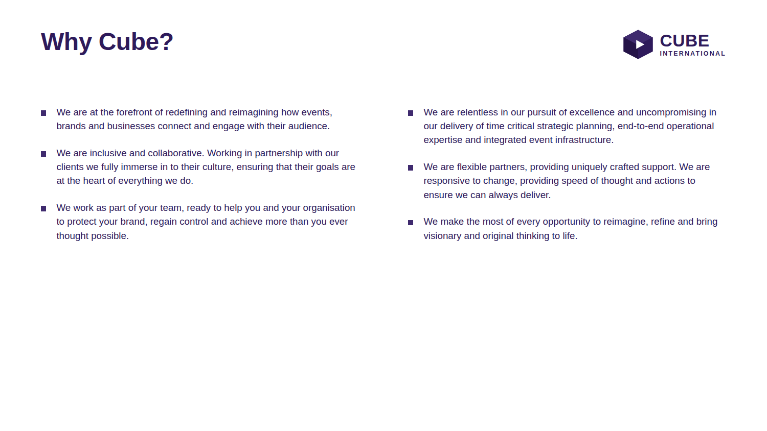Why Cube?
CUBE INTERNATIONAL
We are at the forefront of redefining and reimagining how events, brands and businesses connect and engage with their audience.
We are inclusive and collaborative. Working in partnership with our clients we fully immerse in to their culture, ensuring that their goals are at the heart of everything we do.
We work as part of your team, ready to help you and your organisation to protect your brand, regain control and achieve more than you ever thought possible.
We are relentless in our pursuit of excellence and uncompromising in our delivery of time critical strategic planning, end-to-end operational expertise and integrated event infrastructure.
We are flexible partners, providing uniquely crafted support. We are responsive to change, providing speed of thought and actions to ensure we can always deliver.
We make the most of every opportunity to reimagine, refine and bring visionary and original thinking to life.